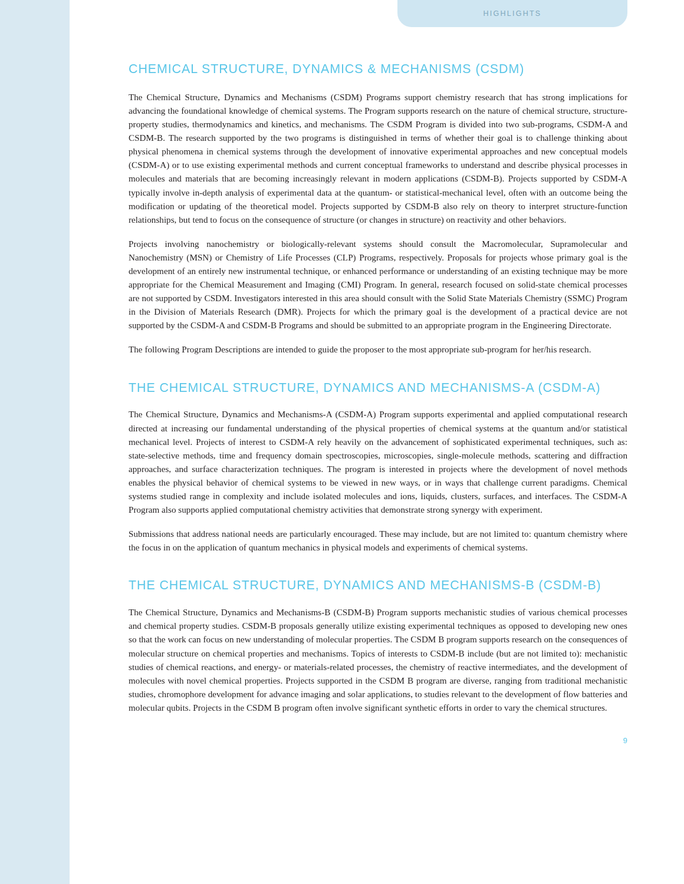Highlights
Chemical Structure, Dynamics & Mechanisms (CSDM)
The Chemical Structure, Dynamics and Mechanisms (CSDM) Programs support chemistry research that has strong implications for advancing the foundational knowledge of chemical systems. The Program supports research on the nature of chemical structure, structure-property studies, thermodynamics and kinetics, and mechanisms. The CSDM Program is divided into two sub-programs, CSDM-A and CSDM-B. The research supported by the two programs is distinguished in terms of whether their goal is to challenge thinking about physical phenomena in chemical systems through the development of innovative experimental approaches and new conceptual models (CSDM-A) or to use existing experimental methods and current conceptual frameworks to understand and describe physical processes in molecules and materials that are becoming increasingly relevant in modern applications (CSDM-B). Projects supported by CSDM-A typically involve in-depth analysis of experimental data at the quantum- or statistical-mechanical level, often with an outcome being the modification or updating of the theoretical model. Projects supported by CSDM-B also rely on theory to interpret structure-function relationships, but tend to focus on the consequence of structure (or changes in structure) on reactivity and other behaviors.
Projects involving nanochemistry or biologically-relevant systems should consult the Macromolecular, Supramolecular and Nanochemistry (MSN) or Chemistry of Life Processes (CLP) Programs, respectively. Proposals for projects whose primary goal is the development of an entirely new instrumental technique, or enhanced performance or understanding of an existing technique may be more appropriate for the Chemical Measurement and Imaging (CMI) Program. In general, research focused on solid-state chemical processes are not supported by CSDM. Investigators interested in this area should consult with the Solid State Materials Chemistry (SSMC) Program in the Division of Materials Research (DMR). Projects for which the primary goal is the development of a practical device are not supported by the CSDM-A and CSDM-B Programs and should be submitted to an appropriate program in the Engineering Directorate.
The following Program Descriptions are intended to guide the proposer to the most appropriate sub-program for her/his research.
The Chemical Structure, Dynamics and Mechanisms-A (CSDM-A)
The Chemical Structure, Dynamics and Mechanisms-A (CSDM-A) Program supports experimental and applied computational research directed at increasing our fundamental understanding of the physical properties of chemical systems at the quantum and/or statistical mechanical level. Projects of interest to CSDM-A rely heavily on the advancement of sophisticated experimental techniques, such as: state-selective methods, time and frequency domain spectroscopies, microscopies, single-molecule methods, scattering and diffraction approaches, and surface characterization techniques. The program is interested in projects where the development of novel methods enables the physical behavior of chemical systems to be viewed in new ways, or in ways that challenge current paradigms. Chemical systems studied range in complexity and include isolated molecules and ions, liquids, clusters, surfaces, and interfaces. The CSDM-A Program also supports applied computational chemistry activities that demonstrate strong synergy with experiment.
Submissions that address national needs are particularly encouraged. These may include, but are not limited to: quantum chemistry where the focus in on the application of quantum mechanics in physical models and experiments of chemical systems.
The Chemical Structure, Dynamics and Mechanisms-B (CSDM-B)
The Chemical Structure, Dynamics and Mechanisms-B (CSDM-B) Program supports mechanistic studies of various chemical processes and chemical property studies. CSDM-B proposals generally utilize existing experimental techniques as opposed to developing new ones so that the work can focus on new understanding of molecular properties. The CSDM B program supports research on the consequences of molecular structure on chemical properties and mechanisms. Topics of interests to CSDM-B include (but are not limited to): mechanistic studies of chemical reactions, and energy- or materials-related processes, the chemistry of reactive intermediates, and the development of molecules with novel chemical properties. Projects supported in the CSDM B program are diverse, ranging from traditional mechanistic studies, chromophore development for advance imaging and solar applications, to studies relevant to the development of flow batteries and molecular qubits. Projects in the CSDM B program often involve significant synthetic efforts in order to vary the chemical structures.
9